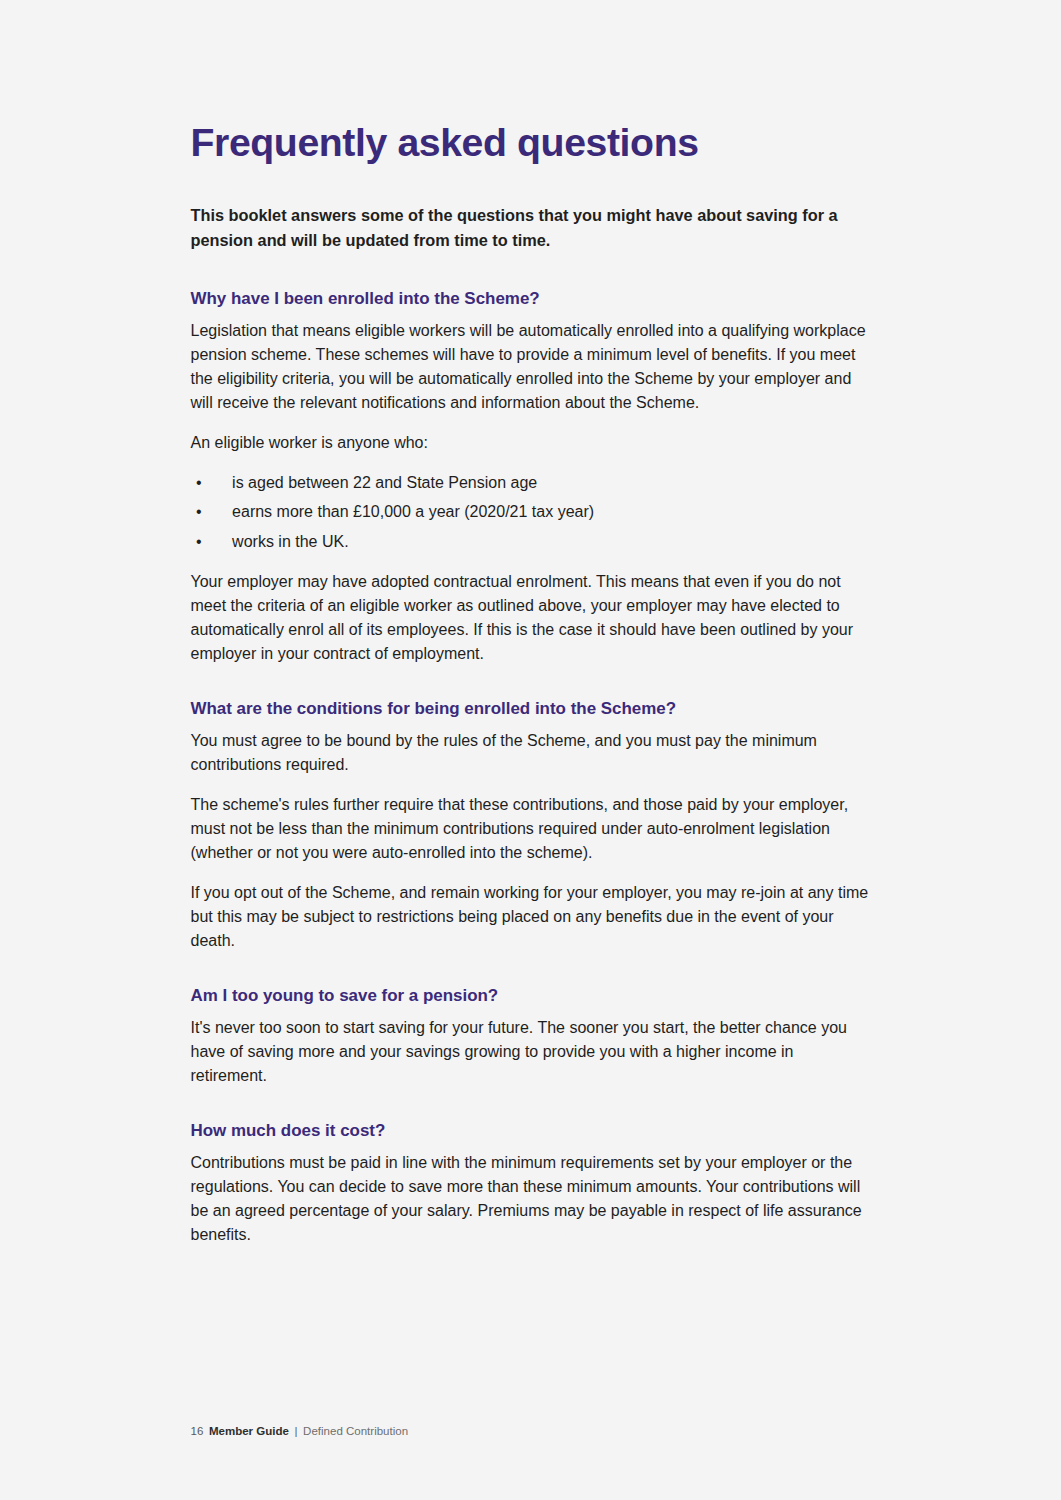Frequently asked questions
This booklet answers some of the questions that you might have about saving for a pension and will be updated from time to time.
Why have I been enrolled into the Scheme?
Legislation that means eligible workers will be automatically enrolled into a qualifying workplace pension scheme. These schemes will have to provide a minimum level of benefits. If you meet the eligibility criteria, you will be automatically enrolled into the Scheme by your employer and will receive the relevant notifications and information about the Scheme.
An eligible worker is anyone who:
is aged between 22 and State Pension age
earns more than £10,000 a year (2020/21 tax year)
works in the UK.
Your employer may have adopted contractual enrolment. This means that even if you do not meet the criteria of an eligible worker as outlined above, your employer may have elected to automatically enrol all of its employees. If this is the case it should have been outlined by your employer in your contract of employment.
What are the conditions for being enrolled into the Scheme?
You must agree to be bound by the rules of the Scheme, and you must pay the minimum contributions required.
The scheme's rules further require that these contributions, and those paid by your employer, must not be less than the minimum contributions required under auto-enrolment legislation (whether or not you were auto-enrolled into the scheme).
If you opt out of the Scheme, and remain working for your employer, you may re-join at any time but this may be subject to restrictions being placed on any benefits due in the event of your death.
Am I too young to save for a pension?
It's never too soon to start saving for your future. The sooner you start, the better chance you have of saving more and your savings growing to provide you with a higher income in retirement.
How much does it cost?
Contributions must be paid in line with the minimum requirements set by your employer or the regulations. You can decide to save more than these minimum amounts. Your contributions will be an agreed percentage of your salary. Premiums may be payable in respect of life assurance benefits.
16 Member Guide|Defined Contribution